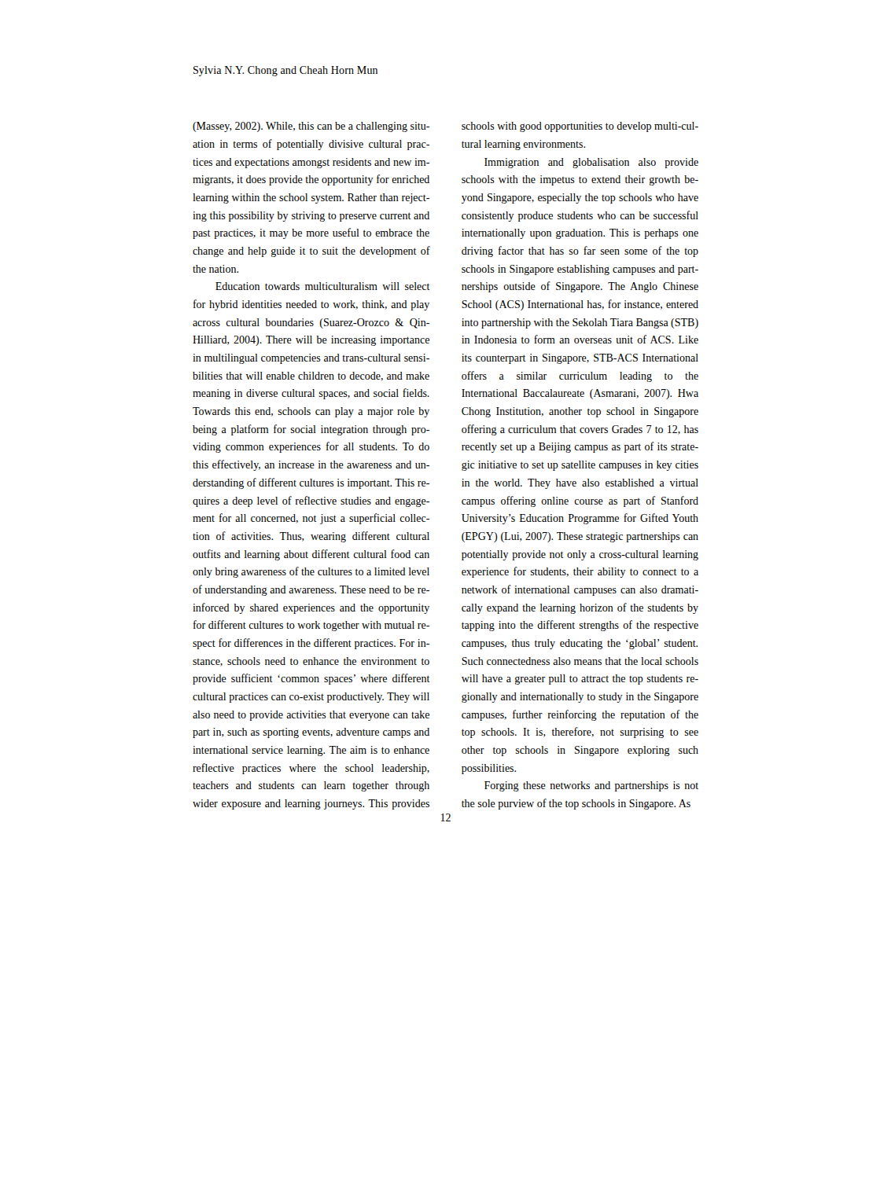Sylvia N.Y. Chong and Cheah Horn Mun
(Massey, 2002). While, this can be a challenging situation in terms of potentially divisive cultural practices and expectations amongst residents and new immigrants, it does provide the opportunity for enriched learning within the school system. Rather than rejecting this possibility by striving to preserve current and past practices, it may be more useful to embrace the change and help guide it to suit the development of the nation.
Education towards multiculturalism will select for hybrid identities needed to work, think, and play across cultural boundaries (Suarez-Orozco & Qin-Hilliard, 2004). There will be increasing importance in multilingual competencies and trans-cultural sensibilities that will enable children to decode, and make meaning in diverse cultural spaces, and social fields. Towards this end, schools can play a major role by being a platform for social integration through providing common experiences for all students. To do this effectively, an increase in the awareness and understanding of different cultures is important. This requires a deep level of reflective studies and engagement for all concerned, not just a superficial collection of activities. Thus, wearing different cultural outfits and learning about different cultural food can only bring awareness of the cultures to a limited level of understanding and awareness. These need to be reinforced by shared experiences and the opportunity for different cultures to work together with mutual respect for differences in the different practices. For instance, schools need to enhance the environment to provide sufficient ‘common spaces’ where different cultural practices can co-exist productively. They will also need to provide activities that everyone can take part in, such as sporting events, adventure camps and international service learning. The aim is to enhance reflective practices where the school leadership, teachers and students can learn together through wider exposure and learning journeys. This provides schools with good opportunities to develop multi-cultural learning environments.
Immigration and globalisation also provide schools with the impetus to extend their growth beyond Singapore, especially the top schools who have consistently produce students who can be successful internationally upon graduation. This is perhaps one driving factor that has so far seen some of the top schools in Singapore establishing campuses and partnerships outside of Singapore. The Anglo Chinese School (ACS) International has, for instance, entered into partnership with the Sekolah Tiara Bangsa (STB) in Indonesia to form an overseas unit of ACS. Like its counterpart in Singapore, STB-ACS International offers a similar curriculum leading to the International Baccalaureate (Asmarani, 2007). Hwa Chong Institution, another top school in Singapore offering a curriculum that covers Grades 7 to 12, has recently set up a Beijing campus as part of its strategic initiative to set up satellite campuses in key cities in the world. They have also established a virtual campus offering online course as part of Stanford University’s Education Programme for Gifted Youth (EPGY) (Lui, 2007). These strategic partnerships can potentially provide not only a cross-cultural learning experience for students, their ability to connect to a network of international campuses can also dramatically expand the learning horizon of the students by tapping into the different strengths of the respective campuses, thus truly educating the ‘global’ student. Such connectedness also means that the local schools will have a greater pull to attract the top students regionally and internationally to study in the Singapore campuses, further reinforcing the reputation of the top schools. It is, therefore, not surprising to see other top schools in Singapore exploring such possibilities.
Forging these networks and partnerships is not the sole purview of the top schools in Singapore. As
12